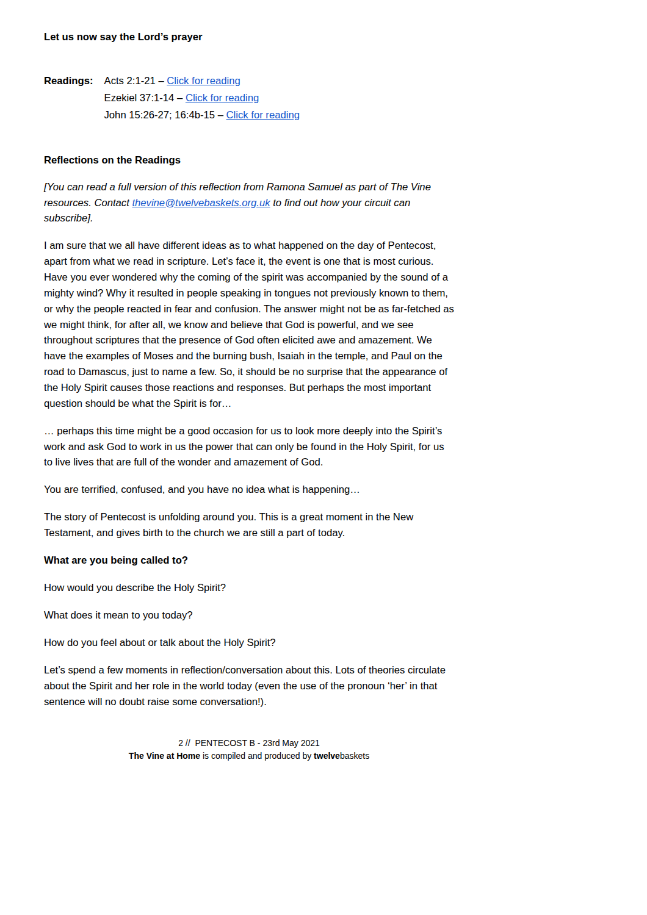Let us now say the Lord’s prayer
| Readings: | Acts 2:1-21 – Click for reading |
| | Ezekiel 37:1-14 – Click for reading |
| | John 15:26-27; 16:4b-15 – Click for reading |
Reflections on the Readings
[You can read a full version of this reflection from Ramona Samuel as part of The Vine resources. Contact thevine@twelvebaskets.org.uk to find out how your circuit can subscribe].
I am sure that we all have different ideas as to what happened on the day of Pentecost, apart from what we read in scripture. Let’s face it, the event is one that is most curious. Have you ever wondered why the coming of the spirit was accompanied by the sound of a mighty wind? Why it resulted in people speaking in tongues not previously known to them, or why the people reacted in fear and confusion. The answer might not be as far-fetched as we might think, for after all, we know and believe that God is powerful, and we see throughout scriptures that the presence of God often elicited awe and amazement. We have the examples of Moses and the burning bush, Isaiah in the temple, and Paul on the road to Damascus, just to name a few. So, it should be no surprise that the appearance of the Holy Spirit causes those reactions and responses. But perhaps the most important question should be what the Spirit is for…
… perhaps this time might be a good occasion for us to look more deeply into the Spirit’s work and ask God to work in us the power that can only be found in the Holy Spirit, for us to live lives that are full of the wonder and amazement of God.
You are terrified, confused, and you have no idea what is happening…
The story of Pentecost is unfolding around you. This is a great moment in the New Testament, and gives birth to the church we are still a part of today.
What are you being called to?
How would you describe the Holy Spirit?
What does it mean to you today?
How do you feel about or talk about the Holy Spirit?
Let’s spend a few moments in reflection/conversation about this. Lots of theories circulate about the Spirit and her role in the world today (even the use of the pronoun ‘her’ in that sentence will no doubt raise some conversation!).
2 // PENTECOST B - 23rd May 2021
The Vine at Home is compiled and produced by twelvebaskets